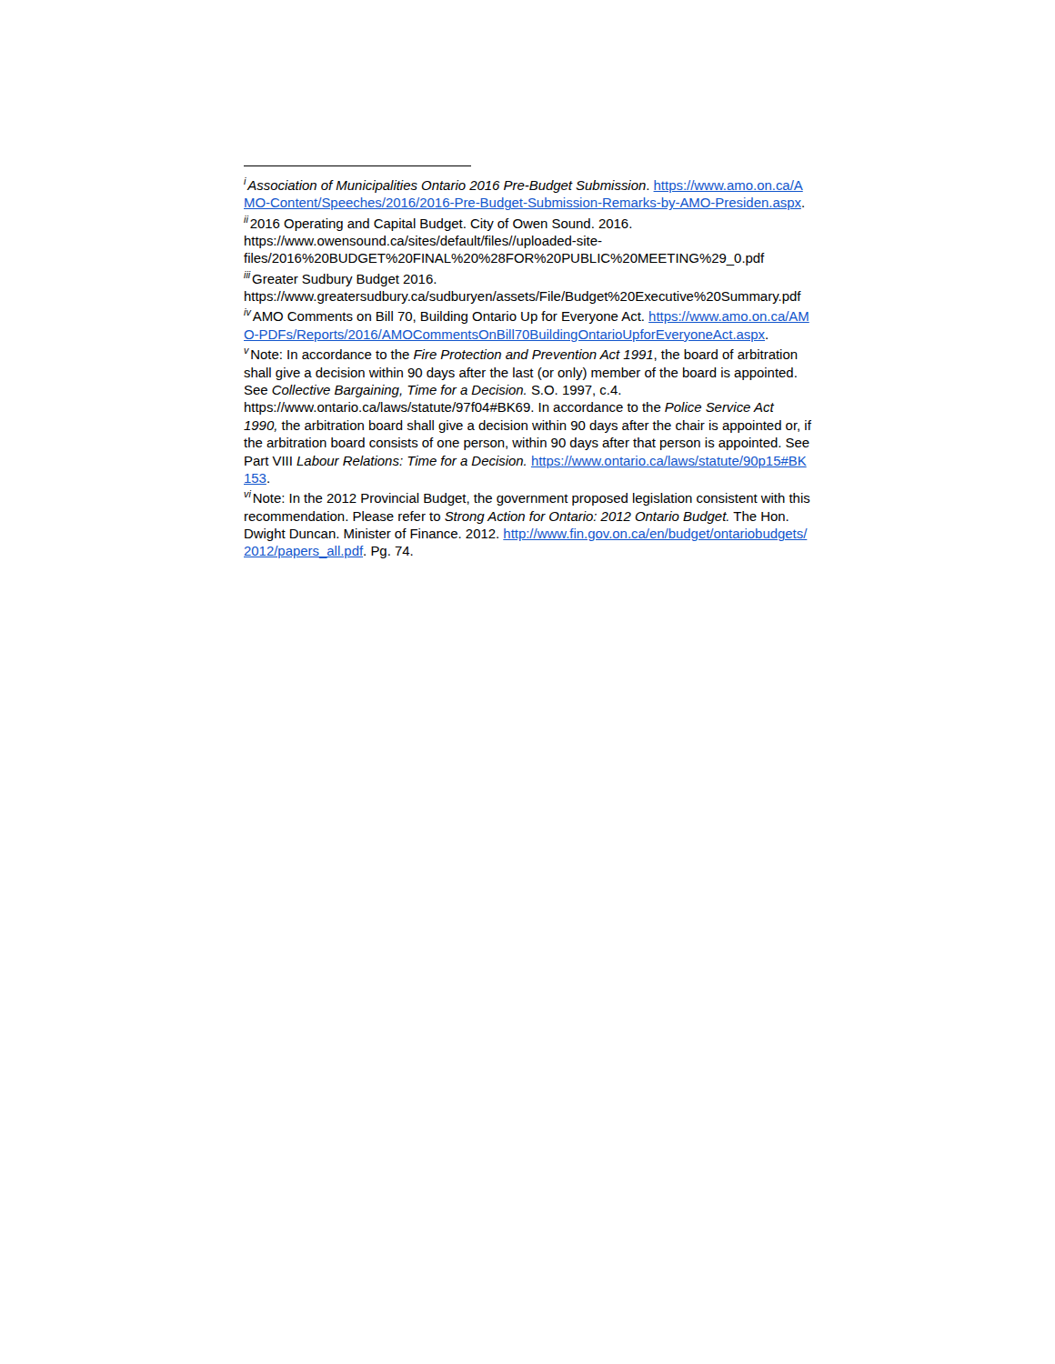iAssociation of Municipalities Ontario 2016 Pre-Budget Submission. https://www.amo.on.ca/AMO-Content/Speeches/2016/2016-Pre-Budget-Submission-Remarks-by-AMO-Presiden.aspx.
ii2016 Operating and Capital Budget. City of Owen Sound. 2016.
https://www.owensound.ca/sites/default/files//uploaded-site-files/2016%20BUDGET%20FINAL%20%28FOR%20PUBLIC%20MEETING%29_0.pdf
iii Greater Sudbury Budget 2016.
https://www.greatersudbury.ca/sudburyen/assets/File/Budget%20Executive%20Summary.pdf
iv AMO Comments on Bill 70, Building Ontario Up for Everyone Act. https://www.amo.on.ca/AMO-PDFs/Reports/2016/AMOCommentsOnBill70BuildingOntarioUpforEveryoneAct.aspx.
v Note: In accordance to the Fire Protection and Prevention Act 1991, the board of arbitration shall give a decision within 90 days after the last (or only) member of the board is appointed. See Collective Bargaining, Time for a Decision. S.O. 1997, c.4. https://www.ontario.ca/laws/statute/97f04#BK69. In accordance to the Police Service Act 1990, the arbitration board shall give a decision within 90 days after the chair is appointed or, if the arbitration board consists of one person, within 90 days after that person is appointed. See Part VIII Labour Relations: Time for a Decision. https://www.ontario.ca/laws/statute/90p15#BK153.
vi Note: In the 2012 Provincial Budget, the government proposed legislation consistent with this recommendation. Please refer to Strong Action for Ontario: 2012 Ontario Budget. The Hon. Dwight Duncan. Minister of Finance. 2012. http://www.fin.gov.on.ca/en/budget/ontariobudgets/2012/papers_all.pdf. Pg. 74.